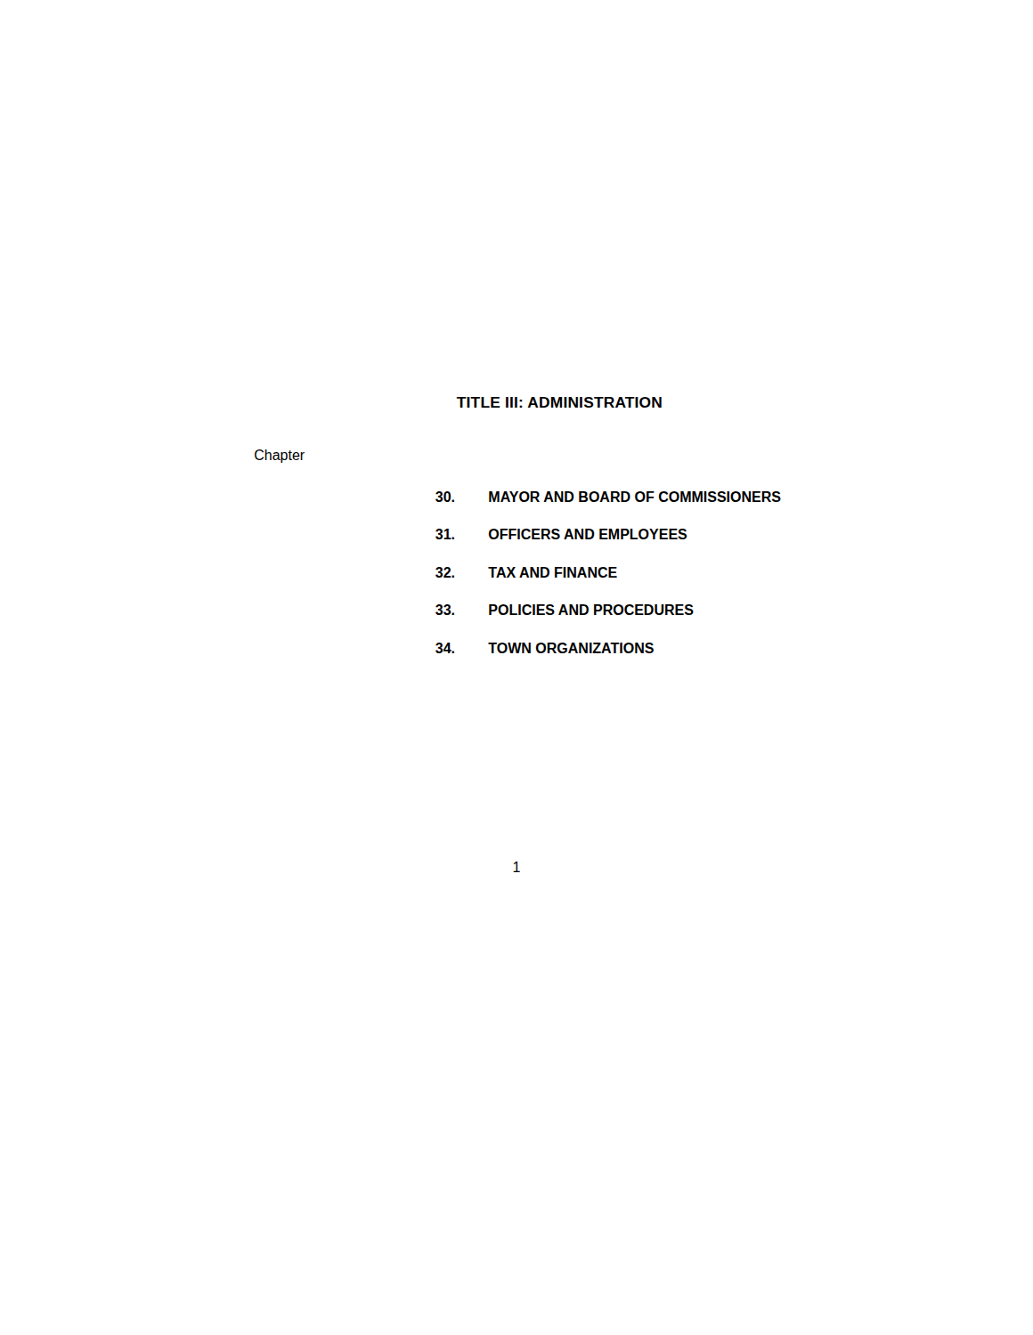TITLE III: ADMINISTRATION
Chapter
30. MAYOR AND BOARD OF COMMISSIONERS
31. OFFICERS AND EMPLOYEES
32. TAX AND FINANCE
33. POLICIES AND PROCEDURES
34. TOWN ORGANIZATIONS
1